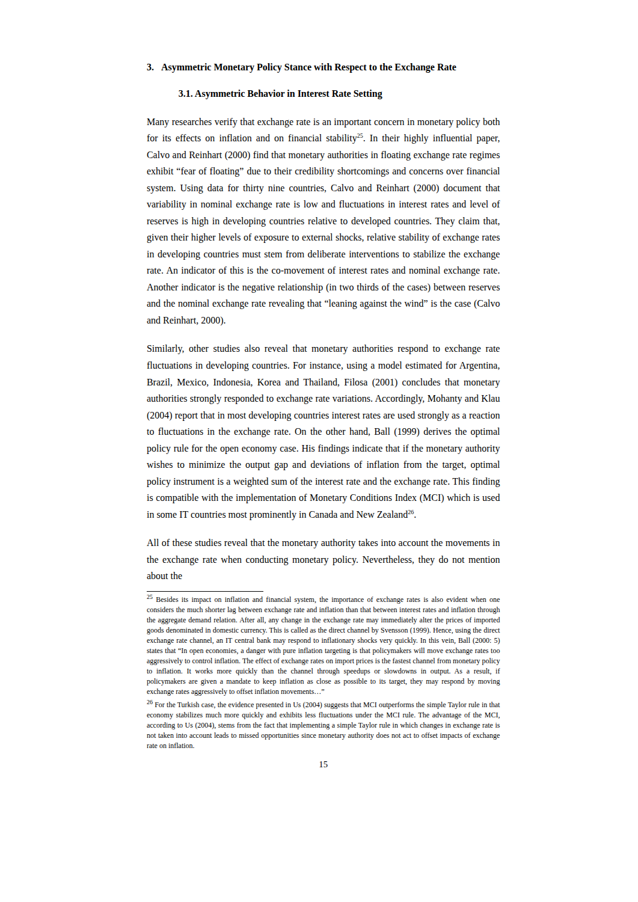3. Asymmetric Monetary Policy Stance with Respect to the Exchange Rate
3.1. Asymmetric Behavior in Interest Rate Setting
Many researches verify that exchange rate is an important concern in monetary policy both for its effects on inflation and on financial stability25. In their highly influential paper, Calvo and Reinhart (2000) find that monetary authorities in floating exchange rate regimes exhibit “fear of floating” due to their credibility shortcomings and concerns over financial system. Using data for thirty nine countries, Calvo and Reinhart (2000) document that variability in nominal exchange rate is low and fluctuations in interest rates and level of reserves is high in developing countries relative to developed countries. They claim that, given their higher levels of exposure to external shocks, relative stability of exchange rates in developing countries must stem from deliberate interventions to stabilize the exchange rate. An indicator of this is the co-movement of interest rates and nominal exchange rate. Another indicator is the negative relationship (in two thirds of the cases) between reserves and the nominal exchange rate revealing that “leaning against the wind” is the case (Calvo and Reinhart, 2000).
Similarly, other studies also reveal that monetary authorities respond to exchange rate fluctuations in developing countries. For instance, using a model estimated for Argentina, Brazil, Mexico, Indonesia, Korea and Thailand, Filosa (2001) concludes that monetary authorities strongly responded to exchange rate variations. Accordingly, Mohanty and Klau (2004) report that in most developing countries interest rates are used strongly as a reaction to fluctuations in the exchange rate. On the other hand, Ball (1999) derives the optimal policy rule for the open economy case. His findings indicate that if the monetary authority wishes to minimize the output gap and deviations of inflation from the target, optimal policy instrument is a weighted sum of the interest rate and the exchange rate. This finding is compatible with the implementation of Monetary Conditions Index (MCI) which is used in some IT countries most prominently in Canada and New Zealand26.
All of these studies reveal that the monetary authority takes into account the movements in the exchange rate when conducting monetary policy. Nevertheless, they do not mention about the
25 Besides its impact on inflation and financial system, the importance of exchange rates is also evident when one considers the much shorter lag between exchange rate and inflation than that between interest rates and inflation through the aggregate demand relation. After all, any change in the exchange rate may immediately alter the prices of imported goods denominated in domestic currency. This is called as the direct channel by Svensson (1999). Hence, using the direct exchange rate channel, an IT central bank may respond to inflationary shocks very quickly. In this vein, Ball (2000: 5) states that “In open economies, a danger with pure inflation targeting is that policymakers will move exchange rates too aggressively to control inflation. The effect of exchange rates on import prices is the fastest channel from monetary policy to inflation. It works more quickly than the channel through speedups or slowdowns in output. As a result, if policymakers are given a mandate to keep inflation as close as possible to its target, they may respond by moving exchange rates aggressively to offset inflation movements…”
26 For the Turkish case, the evidence presented in Us (2004) suggests that MCI outperforms the simple Taylor rule in that economy stabilizes much more quickly and exhibits less fluctuations under the MCI rule. The advantage of the MCI, according to Us (2004), stems from the fact that implementing a simple Taylor rule in which changes in exchange rate is not taken into account leads to missed opportunities since monetary authority does not act to offset impacts of exchange rate on inflation.
15